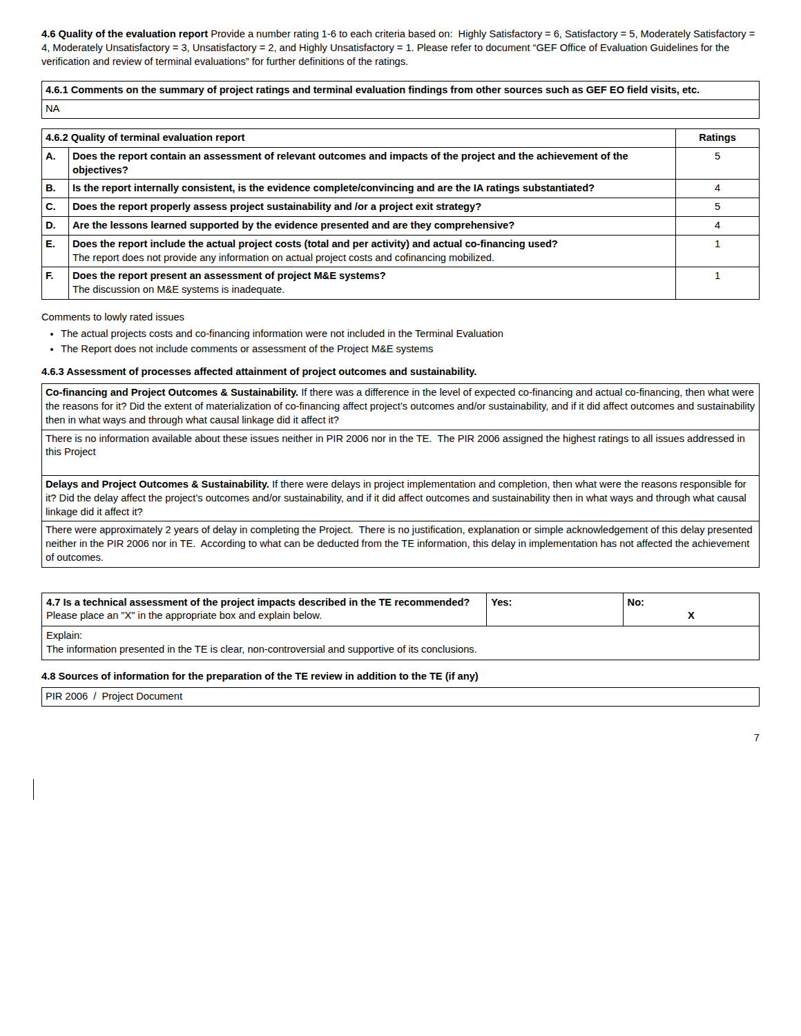4.6 Quality of the evaluation report Provide a number rating 1-6 to each criteria based on: Highly Satisfactory = 6, Satisfactory = 5, Moderately Satisfactory = 4, Moderately Unsatisfactory = 3, Unsatisfactory = 2, and Highly Unsatisfactory = 1. Please refer to document “GEF Office of Evaluation Guidelines for the verification and review of terminal evaluations” for further definitions of the ratings.
| 4.6.1 Comments on the summary of project ratings and terminal evaluation findings from other sources such as GEF EO field visits, etc. |
| NA |
| 4.6.2 Quality of terminal evaluation report | Ratings |
| A. | Does the report contain an assessment of relevant outcomes and impacts of the project and the achievement of the objectives? | 5 |
| B. | Is the report internally consistent, is the evidence complete/convincing and are the IA ratings substantiated? | 4 |
| C. | Does the report properly assess project sustainability and /or a project exit strategy? | 5 |
| D. | Are the lessons learned supported by the evidence presented and are they comprehensive? | 4 |
| E. | Does the report include the actual project costs (total and per activity) and actual co-financing used? The report does not provide any information on actual project costs and cofinancing mobilized. | 1 |
| F. | Does the report present an assessment of project M&E systems? The discussion on M&E systems is inadequate. | 1 |
Comments to lowly rated issues
The actual projects costs and co-financing information were not included in the Terminal Evaluation
The Report does not include comments or assessment of the Project M&E systems
4.6.3 Assessment of processes affected attainment of project outcomes and sustainability.
| Co-financing and Project Outcomes & Sustainability. If there was a difference in the level of expected co-financing and actual co-financing, then what were the reasons for it? Did the extent of materialization of co-financing affect project’s outcomes and/or sustainability, and if it did affect outcomes and sustainability then in what ways and through what causal linkage did it affect it? |
| There is no information available about these issues neither in PIR 2006 nor in the TE. The PIR 2006 assigned the highest ratings to all issues addressed in this Project |
| Delays and Project Outcomes & Sustainability. If there were delays in project implementation and completion, then what were the reasons responsible for it? Did the delay affect the project’s outcomes and/or sustainability, and if it did affect outcomes and sustainability then in what ways and through what causal linkage did it affect it? |
| There were approximately 2 years of delay in completing the Project. There is no justification, explanation or simple acknowledgement of this delay presented neither in the PIR 2006 nor in TE. According to what can be deducted from the TE information, this delay in implementation has not affected the achievement of outcomes. |
| 4.7 Is a technical assessment of the project impacts described in the TE recommended? Please place an "X" in the appropriate box and explain below. | Yes: | No: X |
| Explain: The information presented in the TE is clear, non-controversial and supportive of its conclusions. |
4.8 Sources of information for the preparation of the TE review in addition to the TE (if any)
| PIR 2006 / Project Document |
7